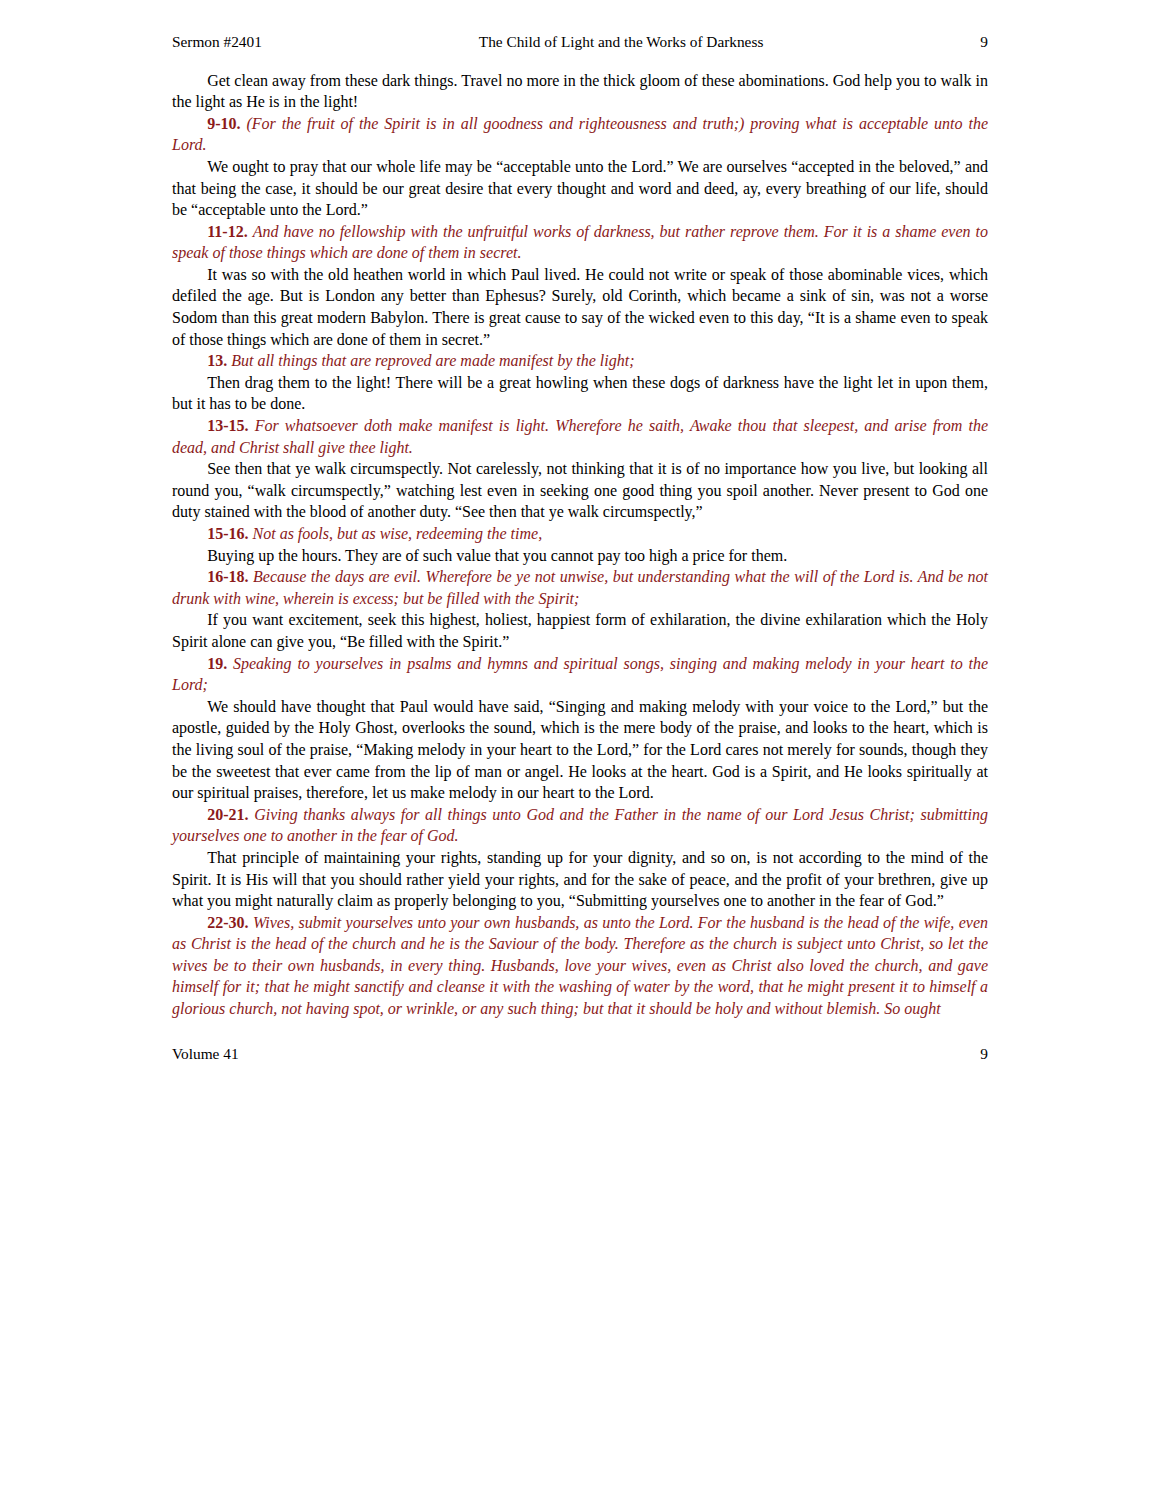Sermon #2401 The Child of Light and the Works of Darkness 9
Get clean away from these dark things. Travel no more in the thick gloom of these abominations. God help you to walk in the light as He is in the light!
9-10. (For the fruit of the Spirit is in all goodness and righteousness and truth;) proving what is acceptable unto the Lord.
We ought to pray that our whole life may be “acceptable unto the Lord.” We are ourselves “accepted in the beloved,” and that being the case, it should be our great desire that every thought and word and deed, ay, every breathing of our life, should be “acceptable unto the Lord.”
11-12. And have no fellowship with the unfruitful works of darkness, but rather reprove them. For it is a shame even to speak of those things which are done of them in secret.
It was so with the old heathen world in which Paul lived. He could not write or speak of those abominable vices, which defiled the age. But is London any better than Ephesus? Surely, old Corinth, which became a sink of sin, was not a worse Sodom than this great modern Babylon. There is great cause to say of the wicked even to this day, “It is a shame even to speak of those things which are done of them in secret.”
13. But all things that are reproved are made manifest by the light;
Then drag them to the light! There will be a great howling when these dogs of darkness have the light let in upon them, but it has to be done.
13-15. For whatsoever doth make manifest is light. Wherefore he saith, Awake thou that sleepest, and arise from the dead, and Christ shall give thee light.
See then that ye walk circumspectly. Not carelessly, not thinking that it is of no importance how you live, but looking all round you, “walk circumspectly,” watching lest even in seeking one good thing you spoil another. Never present to God one duty stained with the blood of another duty. “See then that ye walk circumspectly,”
15-16. Not as fools, but as wise, redeeming the time,
Buying up the hours. They are of such value that you cannot pay too high a price for them.
16-18. Because the days are evil. Wherefore be ye not unwise, but understanding what the will of the Lord is. And be not drunk with wine, wherein is excess; but be filled with the Spirit;
If you want excitement, seek this highest, holiest, happiest form of exhilaration, the divine exhilaration which the Holy Spirit alone can give you, “Be filled with the Spirit.”
19. Speaking to yourselves in psalms and hymns and spiritual songs, singing and making melody in your heart to the Lord;
We should have thought that Paul would have said, “Singing and making melody with your voice to the Lord,” but the apostle, guided by the Holy Ghost, overlooks the sound, which is the mere body of the praise, and looks to the heart, which is the living soul of the praise, “Making melody in your heart to the Lord,” for the Lord cares not merely for sounds, though they be the sweetest that ever came from the lip of man or angel. He looks at the heart. God is a Spirit, and He looks spiritually at our spiritual praises, therefore, let us make melody in our heart to the Lord.
20-21. Giving thanks always for all things unto God and the Father in the name of our Lord Jesus Christ; submitting yourselves one to another in the fear of God.
That principle of maintaining your rights, standing up for your dignity, and so on, is not according to the mind of the Spirit. It is His will that you should rather yield your rights, and for the sake of peace, and the profit of your brethren, give up what you might naturally claim as properly belonging to you, “Submitting yourselves one to another in the fear of God.”
22-30. Wives, submit yourselves unto your own husbands, as unto the Lord. For the husband is the head of the wife, even as Christ is the head of the church and he is the Saviour of the body. Therefore as the church is subject unto Christ, so let the wives be to their own husbands, in every thing. Husbands, love your wives, even as Christ also loved the church, and gave himself for it; that he might sanctify and cleanse it with the washing of water by the word, that he might present it to himself a glorious church, not having spot, or wrinkle, or any such thing; but that it should be holy and without blemish. So ought
Volume 41 9